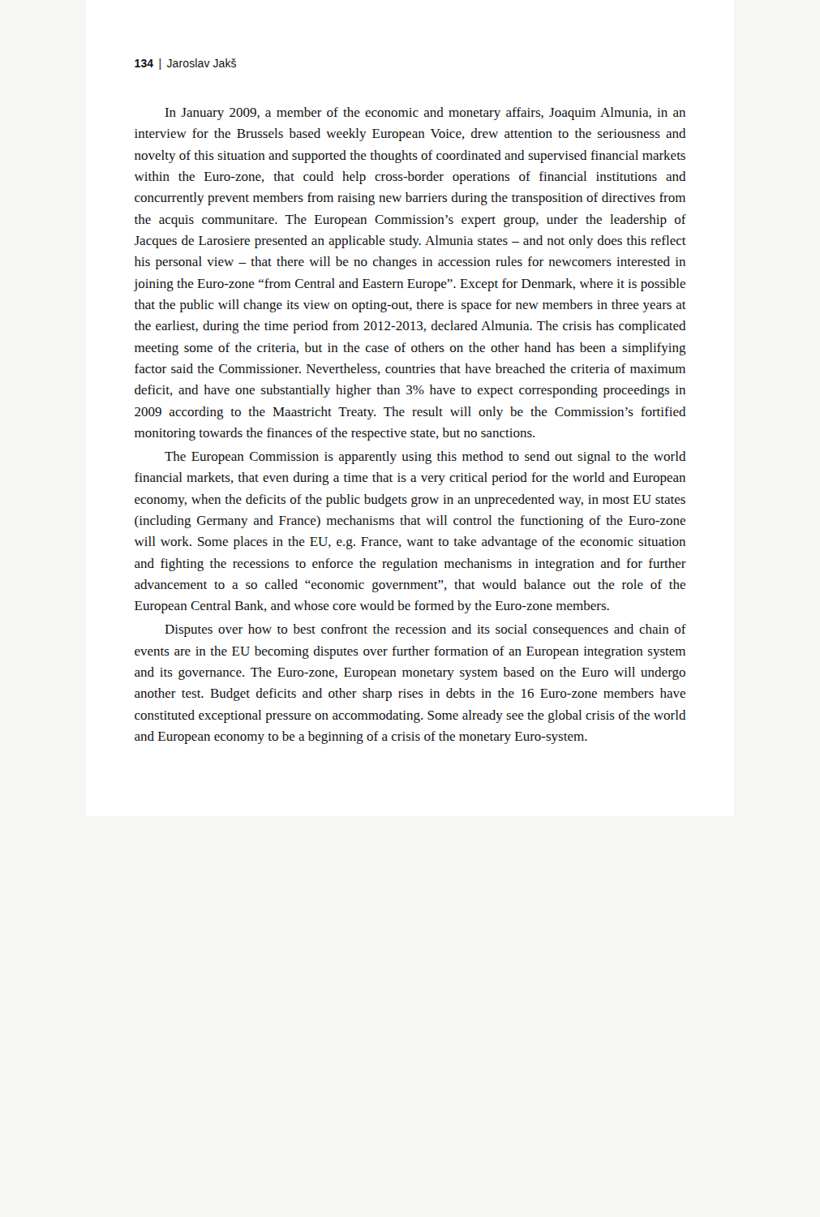134|Jaroslav Jakš
In January 2009, a member of the economic and monetary affairs, Joaquim Almunia, in an interview for the Brussels based weekly European Voice, drew attention to the seriousness and novelty of this situation and supported the thoughts of coordinated and supervised financial markets within the Euro-zone, that could help cross-border operations of financial institutions and concurrently prevent members from raising new barriers during the transposition of directives from the acquis communitare. The European Commission’s expert group, under the leadership of Jacques de Larosiere presented an applicable study. Almunia states – and not only does this reflect his personal view – that there will be no changes in accession rules for newcomers interested in joining the Euro-zone “from Central and Eastern Europe”. Except for Denmark, where it is possible that the public will change its view on opting-out, there is space for new members in three years at the earliest, during the time period from 2012-2013, declared Almunia. The crisis has complicated meeting some of the criteria, but in the case of others on the other hand has been a simplifying factor said the Commissioner. Nevertheless, countries that have breached the criteria of maximum deficit, and have one substantially higher than 3% have to expect corresponding proceedings in 2009 according to the Maastricht Treaty. The result will only be the Commission’s fortified monitoring towards the finances of the respective state, but no sanctions.
The European Commission is apparently using this method to send out signal to the world financial markets, that even during a time that is a very critical period for the world and European economy, when the deficits of the public budgets grow in an unprecedented way, in most EU states (including Germany and France) mechanisms that will control the functioning of the Euro-zone will work. Some places in the EU, e.g. France, want to take advantage of the economic situation and fighting the recessions to enforce the regulation mechanisms in integration and for further advancement to a so called “economic government”, that would balance out the role of the European Central Bank, and whose core would be formed by the Euro-zone members.
Disputes over how to best confront the recession and its social consequences and chain of events are in the EU becoming disputes over further formation of an European integration system and its governance. The Euro-zone, European monetary system based on the Euro will undergo another test. Budget deficits and other sharp rises in debts in the 16 Euro-zone members have constituted exceptional pressure on accommodating. Some already see the global crisis of the world and European economy to be a beginning of a crisis of the monetary Euro-system.